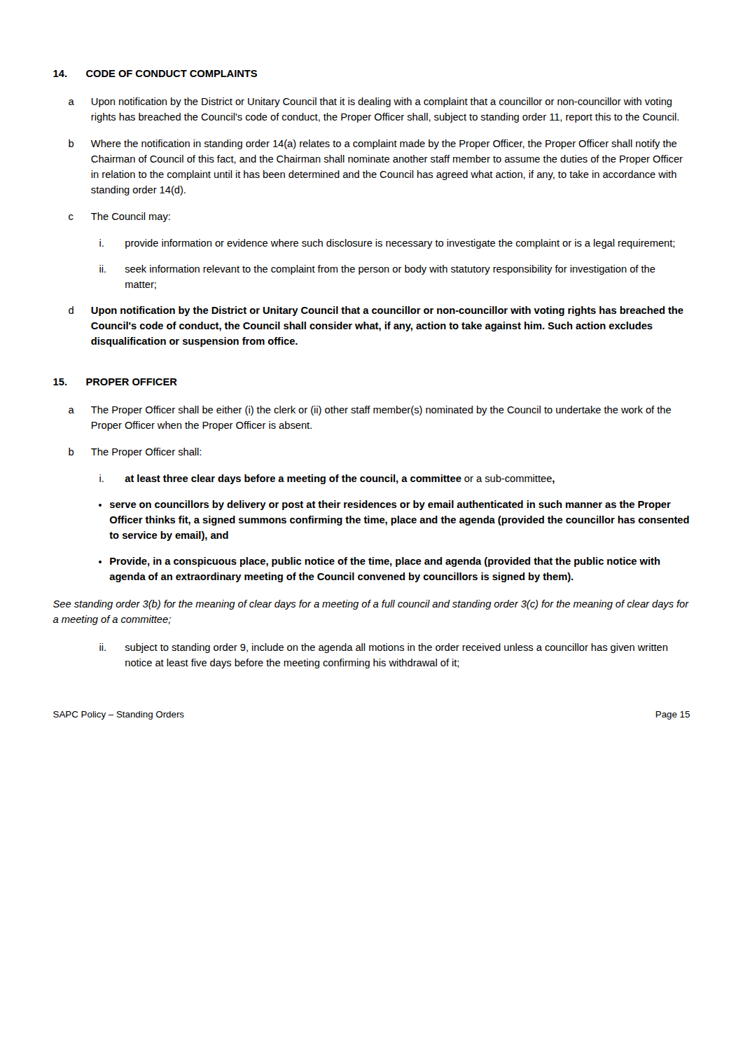14. Code of Conduct Complaints
a Upon notification by the District or Unitary Council that it is dealing with a complaint that a councillor or non-councillor with voting rights has breached the Council's code of conduct, the Proper Officer shall, subject to standing order 11, report this to the Council.
b Where the notification in standing order 14(a) relates to a complaint made by the Proper Officer, the Proper Officer shall notify the Chairman of Council of this fact, and the Chairman shall nominate another staff member to assume the duties of the Proper Officer in relation to the complaint until it has been determined and the Council has agreed what action, if any, to take in accordance with standing order 14(d).
c The Council may:
i. provide information or evidence where such disclosure is necessary to investigate the complaint or is a legal requirement;
ii. seek information relevant to the complaint from the person or body with statutory responsibility for investigation of the matter;
d Upon notification by the District or Unitary Council that a councillor or non-councillor with voting rights has breached the Council's code of conduct, the Council shall consider what, if any, action to take against him. Such action excludes disqualification or suspension from office.
15. Proper Officer
a The Proper Officer shall be either (i) the clerk or (ii) other staff member(s) nominated by the Council to undertake the work of the Proper Officer when the Proper Officer is absent.
b The Proper Officer shall:
i. at least three clear days before a meeting of the council, a committee or a sub-committee,
serve on councillors by delivery or post at their residences or by email authenticated in such manner as the Proper Officer thinks fit, a signed summons confirming the time, place and the agenda (provided the councillor has consented to service by email), and
Provide, in a conspicuous place, public notice of the time, place and agenda (provided that the public notice with agenda of an extraordinary meeting of the Council convened by councillors is signed by them).
See standing order 3(b) for the meaning of clear days for a meeting of a full council and standing order 3(c) for the meaning of clear days for a meeting of a committee;
ii. subject to standing order 9, include on the agenda all motions in the order received unless a councillor has given written notice at least five days before the meeting confirming his withdrawal of it;
SAPC Policy – Standing Orders Page 15